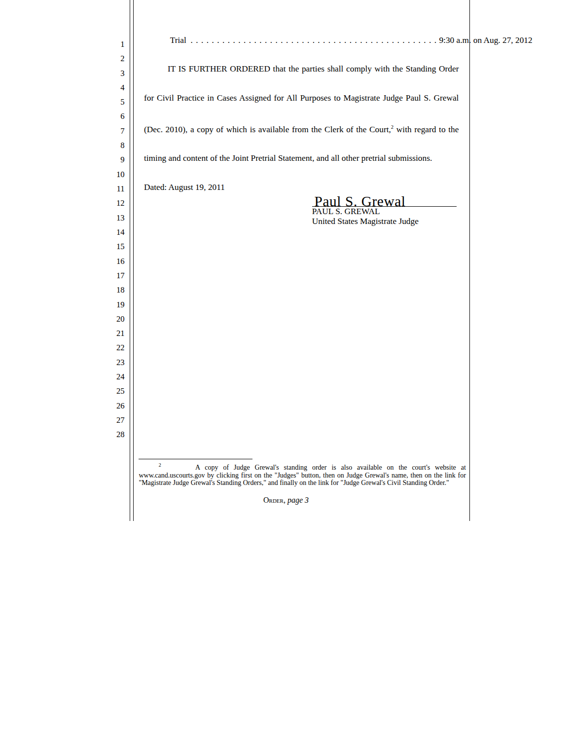1
2
3
4
5
6
7
8
9
10
11
12
13
14
15
16
17
18
19
20
21
22
23
24
25
26
27
28
Trial . . . . . . . . . . . . . . . . . . . . . . . . . . . . . . . . . . . . . . . . . . . . . . . 9:30 a.m. on Aug. 27, 2012
IT IS FURTHER ORDERED that the parties shall comply with the Standing Order for Civil Practice in Cases Assigned for All Purposes to Magistrate Judge Paul S. Grewal (Dec. 2010), a copy of which is available from the Clerk of the Court,2 with regard to the timing and content of the Joint Pretrial Statement, and all other pretrial submissions.
Dated: August 19, 2011
Paul S. Grewal
PAUL S. GREWAL
United States Magistrate Judge
2 A copy of Judge Grewal's standing order is also available on the court's website at www.cand.uscourts.gov by clicking first on the "Judges" button, then on Judge Grewal's name, then on the link for "Magistrate Judge Grewal's Standing Orders," and finally on the link for "Judge Grewal's Civil Standing Order."
Order, page 3